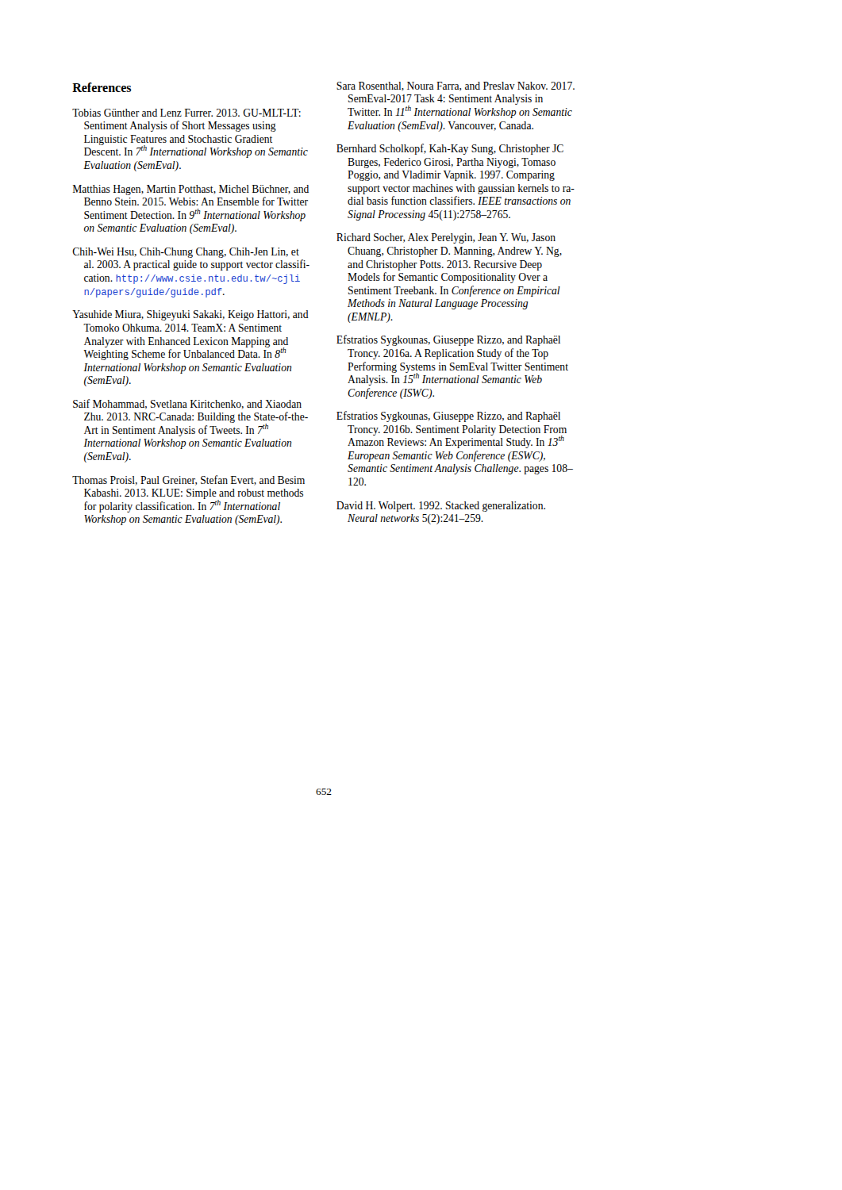References
Tobias Günther and Lenz Furrer. 2013. GU-MLT-LT: Sentiment Analysis of Short Messages using Linguistic Features and Stochastic Gradient Descent. In 7th International Workshop on Semantic Evaluation (SemEval).
Matthias Hagen, Martin Potthast, Michel Büchner, and Benno Stein. 2015. Webis: An Ensemble for Twitter Sentiment Detection. In 9th International Workshop on Semantic Evaluation (SemEval).
Chih-Wei Hsu, Chih-Chung Chang, Chih-Jen Lin, et al. 2003. A practical guide to support vector classification. http://www.csie.ntu.edu.tw/~cjlin/papers/guide/guide.pdf.
Yasuhide Miura, Shigeyuki Sakaki, Keigo Hattori, and Tomoko Ohkuma. 2014. TeamX: A Sentiment Analyzer with Enhanced Lexicon Mapping and Weighting Scheme for Unbalanced Data. In 8th International Workshop on Semantic Evaluation (SemEval).
Saif Mohammad, Svetlana Kiritchenko, and Xiaodan Zhu. 2013. NRC-Canada: Building the State-of-the-Art in Sentiment Analysis of Tweets. In 7th International Workshop on Semantic Evaluation (SemEval).
Thomas Proisl, Paul Greiner, Stefan Evert, and Besim Kabashi. 2013. KLUE: Simple and robust methods for polarity classification. In 7th International Workshop on Semantic Evaluation (SemEval).
Sara Rosenthal, Noura Farra, and Preslav Nakov. 2017. SemEval-2017 Task 4: Sentiment Analysis in Twitter. In 11th International Workshop on Semantic Evaluation (SemEval). Vancouver, Canada.
Bernhard Scholkopf, Kah-Kay Sung, Christopher JC Burges, Federico Girosi, Partha Niyogi, Tomaso Poggio, and Vladimir Vapnik. 1997. Comparing support vector machines with gaussian kernels to radial basis function classifiers. IEEE transactions on Signal Processing 45(11):2758–2765.
Richard Socher, Alex Perelygin, Jean Y. Wu, Jason Chuang, Christopher D. Manning, Andrew Y. Ng, and Christopher Potts. 2013. Recursive Deep Models for Semantic Compositionality Over a Sentiment Treebank. In Conference on Empirical Methods in Natural Language Processing (EMNLP).
Efstratios Sygkounas, Giuseppe Rizzo, and Raphaël Troncy. 2016a. A Replication Study of the Top Performing Systems in SemEval Twitter Sentiment Analysis. In 15th International Semantic Web Conference (ISWC).
Efstratios Sygkounas, Giuseppe Rizzo, and Raphaël Troncy. 2016b. Sentiment Polarity Detection From Amazon Reviews: An Experimental Study. In 13th European Semantic Web Conference (ESWC), Semantic Sentiment Analysis Challenge. pages 108–120.
David H. Wolpert. 1992. Stacked generalization. Neural networks 5(2):241–259.
652